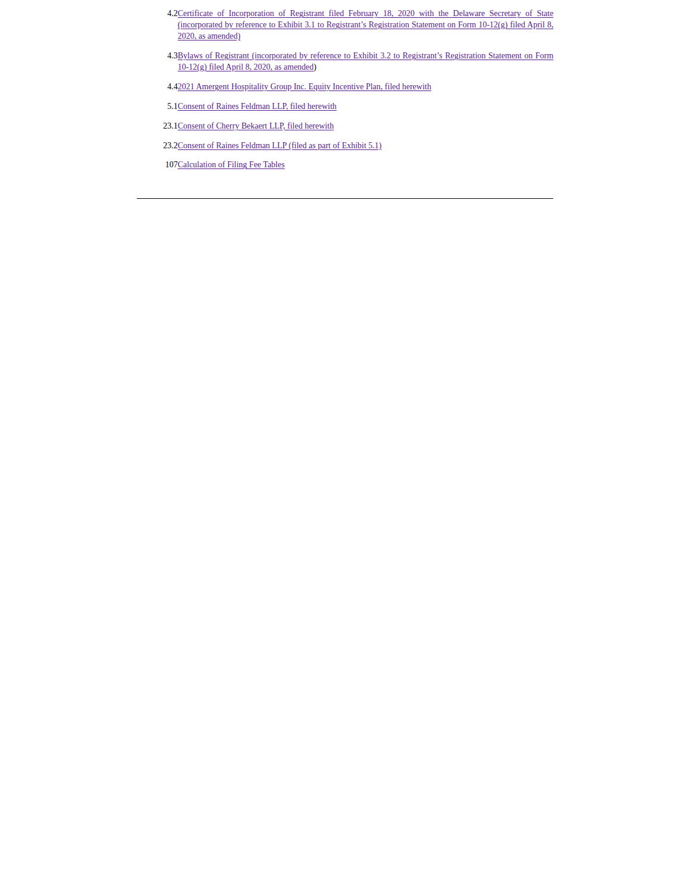| 4.2 | Certificate of Incorporation of Registrant filed February 18, 2020 with the Delaware Secretary of State (incorporated by reference to Exhibit 3.1 to Registrant’s Registration Statement on Form 10-12(g) filed April 8, 2020, as amended) |
| 4.3 | Bylaws of Registrant (incorporated by reference to Exhibit 3.2 to Registrant’s Registration Statement on Form 10-12(g) filed April 8, 2020, as amended ) |
| 4.4 | 2021 Amergent Hospitality Group Inc. Equity Incentive Plan, filed herewith |
| 5.1 | Consent of Raines Feldman LLP, filed herewith |
| 23.1 | Consent of Cherry Bekaert LLP, filed herewith |
| 23.2 | Consent of Raines Feldman LLP (filed as part of Exhibit 5.1) |
| 107 | Calculation of Filing Fee Tables |